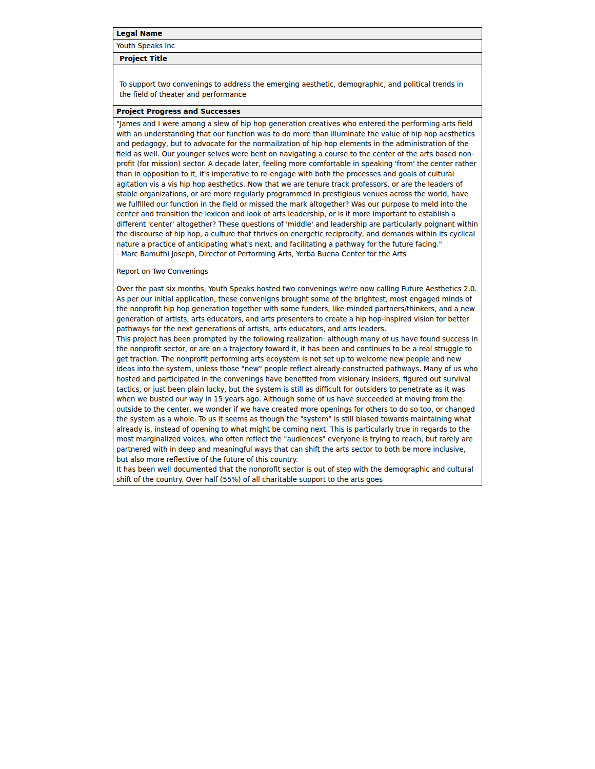| Legal Name |
| Youth Speaks Inc |
| Project Title |
| To support two convenings to address the emerging aesthetic, demographic, and political trends in the field of theater and performance |
| Project Progress and Successes |
| "James and I were among a slew of hip hop generation creatives who entered the performing arts field with an understanding that our function was to do more than illuminate the value of hip hop aesthetics and pedagogy, but to advocate for the normailzation of hip hop elements in the administration of the field as well. Our younger selves were bent on navigating a course to the center of the arts based non-profit (for mission) sector. A decade later, feeling more comfortable in speaking 'from' the center rather than in opposition to it, it's imperative to re-engage with both the processes and goals of cultural agitation vis a vis hip hop aesthetics. Now that we are tenure track professors, or are the leaders of stable organizations, or are more regularly programmed in prestigious venues across the world, have we fulfilled our function in the field or missed the mark altogether? Was our purpose to meld into the center and transition the lexicon and look of arts leadership, or is it more important to establish a different 'center' altogether? These questions of 'middle' and leadership are particularly poignant within the discourse of hip hop, a culture that thrives on energetic reciprocity, and demands within its cyclical nature a practice of anticipating what's next, and facilitating a pathway for the future facing." - Marc Bamuthi Joseph, Director of Performing Arts, Yerba Buena Center for the Arts Report on Two Convenings Over the past six months, Youth Speaks hosted two convenings we're now calling Future Aesthetics 2.0. As per our initial application, these convenigns brought some of the brightest, most engaged minds of the nonprofit hip hop generation together with some funders, like-minded partners/thinkers, and a new generation of artists, arts educators, and arts presenters to create a hip hop-inspired vision for better pathways for the next generations of artists, arts educators, and arts leaders. This project has been prompted by the following realization: although many of us have found success in the nonprofit sector, or are on a trajectory toward it, it has been and continues to be a real struggle to get traction. The nonprofit performing arts ecoystem is not set up to welcome new people and new ideas into the system, unless those "new" people reflect already-constructed pathways. Many of us who hosted and participated in the convenings have benefited from visionary insiders, figured out survival tactics, or just been plain lucky, but the system is still as difficult for outsiders to penetrate as it was when we busted our way in 15 years ago. Although some of us have succeeded at moving from the outside to the center, we wonder if we have created more openings for others to do so too, or changed the system as a whole. To us it seems as though the "system" is still biased towards maintaining what already is, instead of opening to what might be coming next. This is particularly true in regards to the most marginalized voices, who often reflect the "audiences" everyone is trying to reach, but rarely are partnered with in deep and meaningful ways that can shift the arts sector to both be more inclusive, but also more reflective of the future of this country. It has been well documented that the nonprofit sector is out of step with the demographic and cultural shift of the country. Over half (55%) of all charitable support to the arts goes |